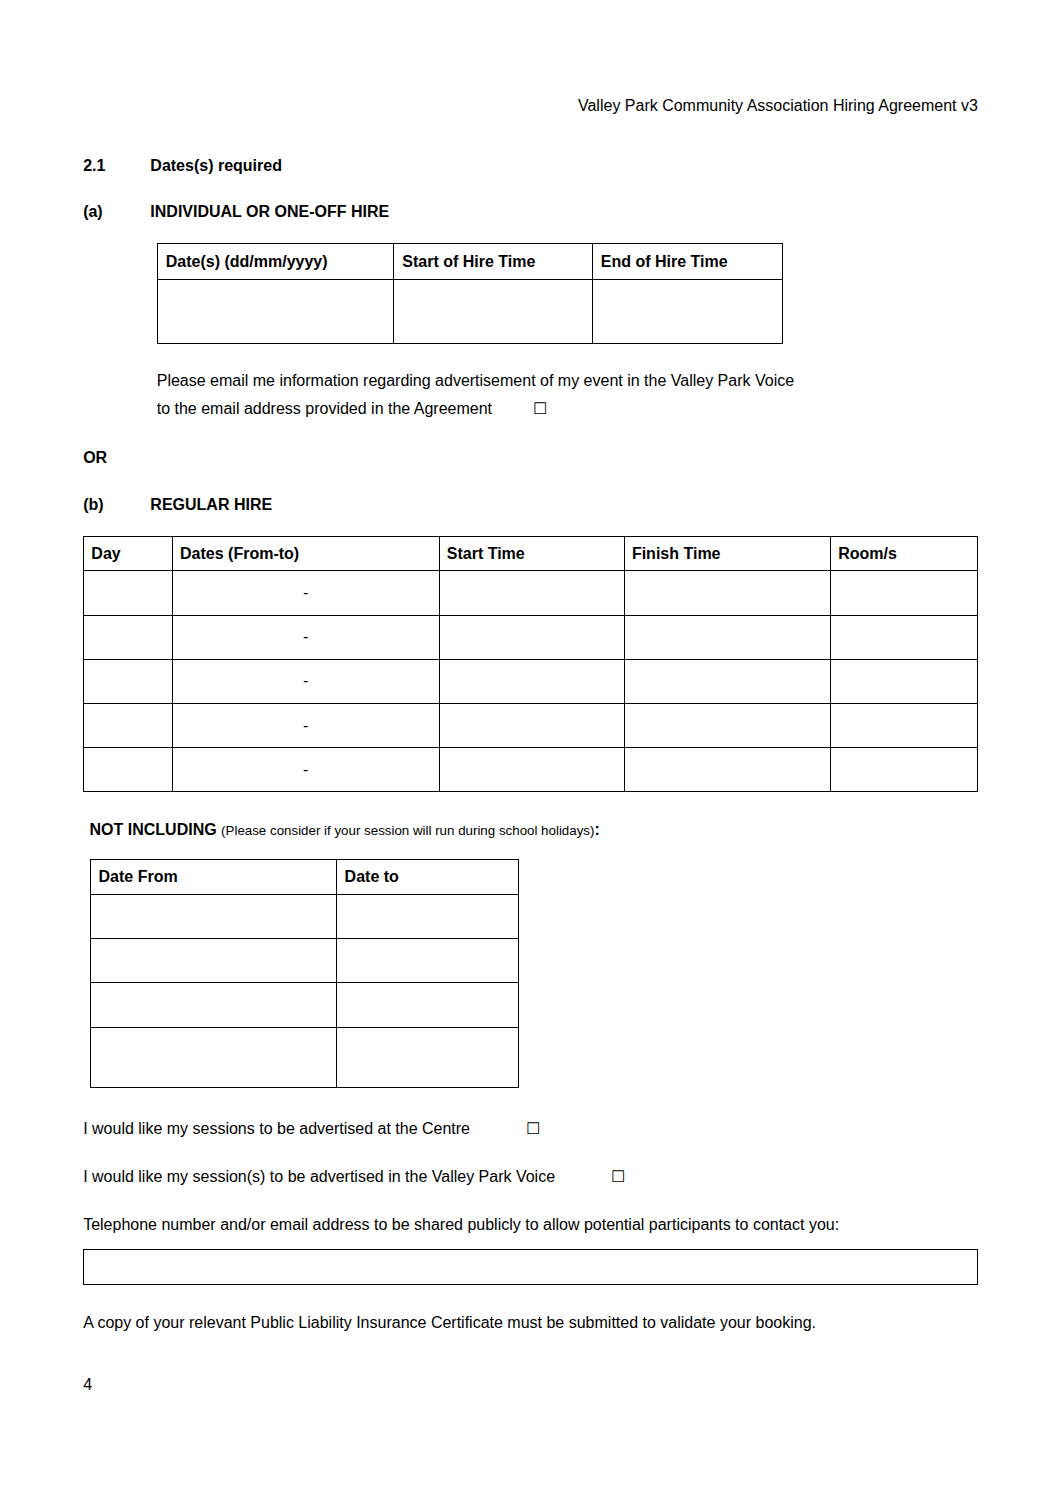Valley Park Community Association Hiring Agreement v3
2.1 Dates(s) required
(a) INDIVIDUAL OR ONE-OFF HIRE
| Date(s) (dd/mm/yyyy) | Start of Hire Time | End of Hire Time |
| --- | --- | --- |
Please email me information regarding advertisement of my event in the Valley Park Voice
to the email address provided in the Agreement ☐
OR
(b) REGULAR HIRE
| Day | Dates (From-to) | Start Time | Finish Time | Room/s |
| --- | --- | --- | --- | --- |
| | - | | | |
| | - | | | |
| | - | | | |
| | - | | | |
| | - | | | |
NOT INCLUDING (Please consider if your session will run during school holidays):
| Date From | Date to |
| --- | --- |
I would like my sessions to be advertised at the Centre ☐
I would like my session(s) to be advertised in the Valley Park Voice ☐
Telephone number and/or email address to be shared publicly to allow potential participants to contact you:
A copy of your relevant Public Liability Insurance Certificate must be submitted to validate your booking.
4